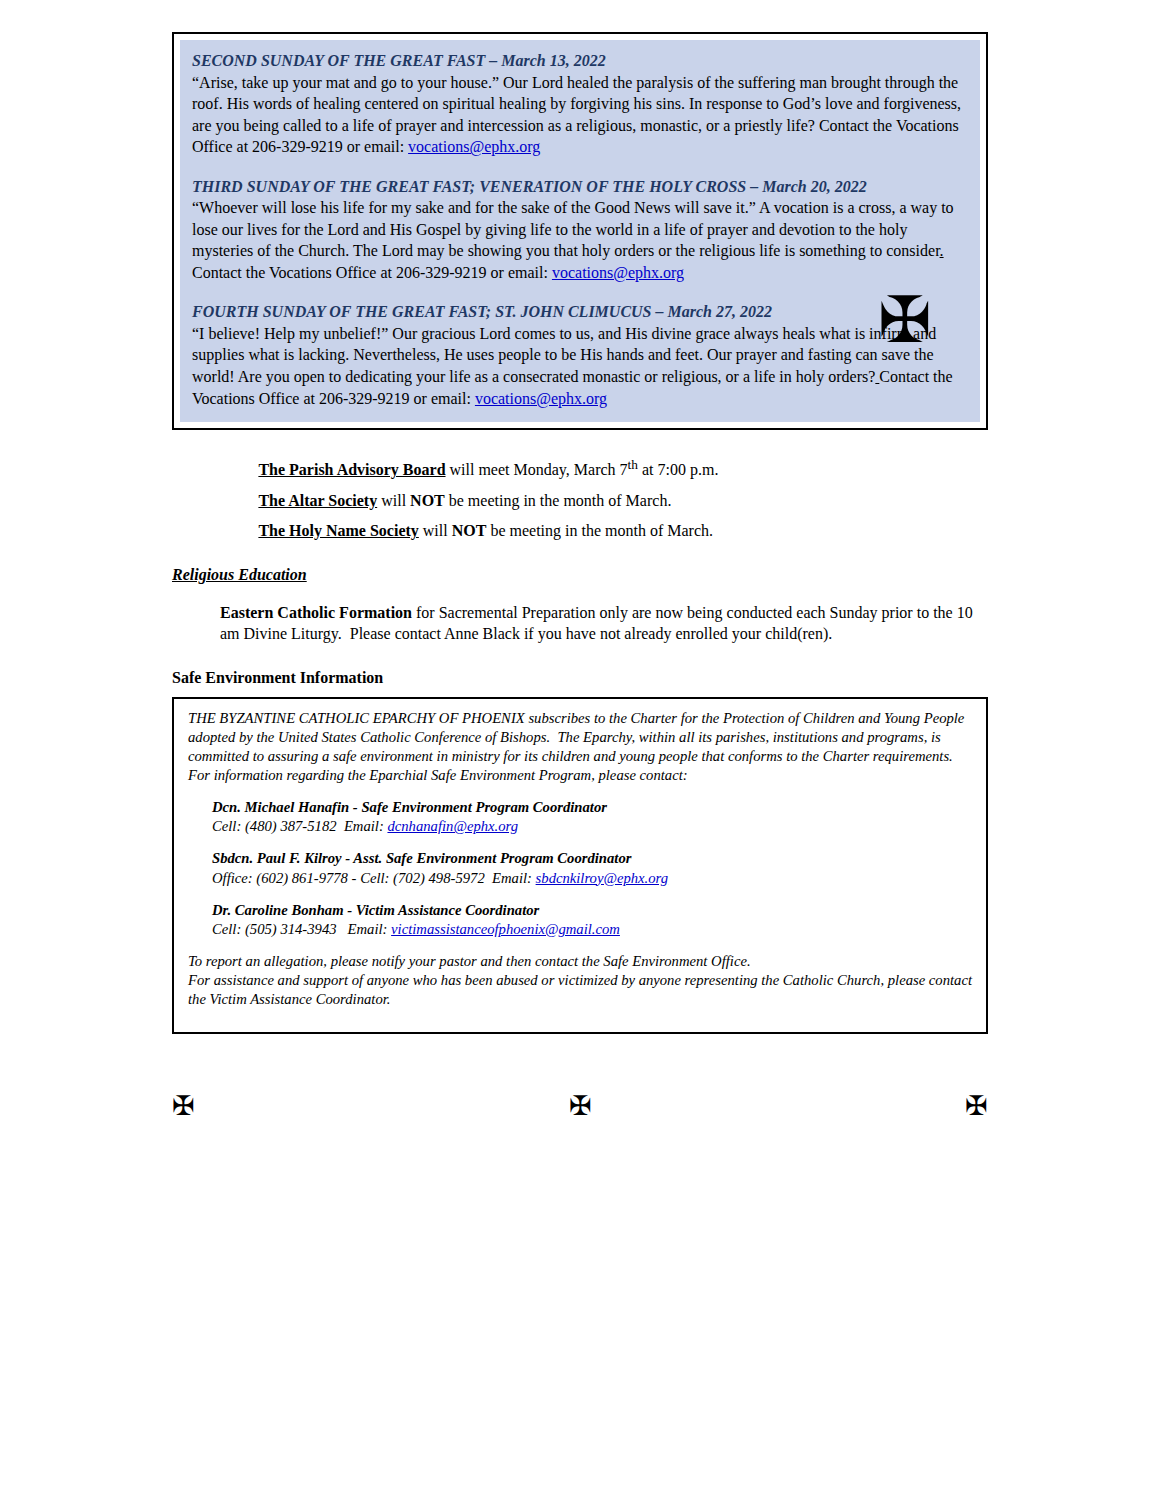SECOND SUNDAY OF THE GREAT FAST – March 13, 2022
“Arise, take up your mat and go to your house.” Our Lord healed the paralysis of the suffering man brought through the roof. His words of healing centered on spiritual healing by forgiving his sins. In response to God’s love and forgiveness, are you being called to a life of prayer and intercession as a religious, monastic, or a priestly life? Contact the Vocations Office at 206-329-9219 or email: vocations@ephx.org
THIRD SUNDAY OF THE GREAT FAST; VENERATION OF THE HOLY CROSS – March 20, 2022
“Whoever will lose his life for my sake and for the sake of the Good News will save it.” A vocation is a cross, a way to lose our lives for the Lord and His Gospel by giving life to the world in a life of prayer and devotion to the holy mysteries of the Church. The Lord may be showing you that holy orders or the religious life is something to consider. Contact the Vocations Office at 206-329-9219 or email: vocations@ephx.org
FOURTH SUNDAY OF THE GREAT FAST; ST. JOHN CLIMUCUS – March 27, 2022
“I believe! Help my unbelief!” Our gracious Lord comes to us, and His divine grace always heals what is infirm and supplies what is lacking. Nevertheless, He uses people to be His hands and feet. Our prayer and fasting can save the world! Are you open to dedicating your life as a consecrated monastic or religious, or a life in holy orders? Contact the Vocations Office at 206-329-9219 or email: vocations@ephx.org
✠
The Parish Advisory Board will meet Monday, March 7th at 7:00 p.m.
The Altar Society will NOT be meeting in the month of March.
The Holy Name Society will NOT be meeting in the month of March.
Religious Education
Eastern Catholic Formation for Sacremental Preparation only are now being conducted each Sunday prior to the 10 am Divine Liturgy. Please contact Anne Black if you have not already enrolled your child(ren).
Safe Environment Information
THE BYZANTINE CATHOLIC EPARCHY OF PHOENIX subscribes to the Charter for the Protection of Children and Young People adopted by the United States Catholic Conference of Bishops. The Eparchy, within all its parishes, institutions and programs, is committed to assuring a safe environment in ministry for its children and young people that conforms to the Charter requirements. For information regarding the Eparchial Safe Environment Program, please contact:
Dcn. Michael Hanafin - Safe Environment Program Coordinator
Cell: (480) 387-5182 Email: dcnhanafin@ephx.org
Sbdcn. Paul F. Kilroy - Asst. Safe Environment Program Coordinator
Office: (602) 861-9778 - Cell: (702) 498-5972 Email: sbdcnkilroy@ephx.org
Dr. Caroline Bonham - Victim Assistance Coordinator
Cell: (505) 314-3943 Email: victimassistanceofphoenix@gmail.com
To report an allegation, please notify your pastor and then contact the Safe Environment Office.
For assistance and support of anyone who has been abused or victimized by anyone representing the Catholic Church, please contact the Victim Assistance Coordinator.
✠ ✠ ✠